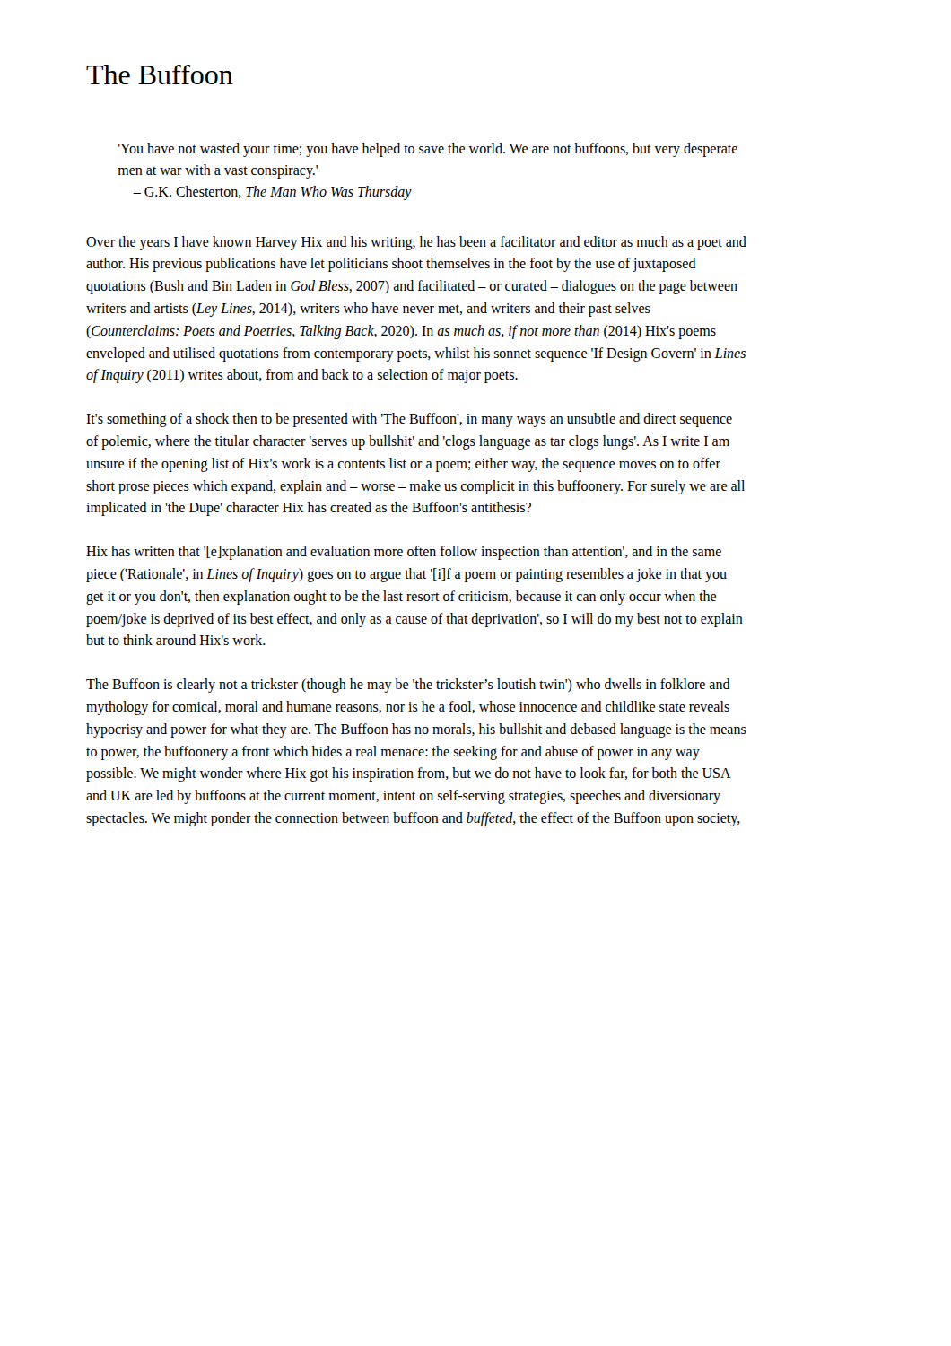The Buffoon
'You have not wasted your time; you have helped to save the world. We are not buffoons, but very desperate men at war with a vast conspiracy.'
– G.K. Chesterton, The Man Who Was Thursday
Over the years I have known Harvey Hix and his writing, he has been a facilitator and editor as much as a poet and author. His previous publications have let politicians shoot themselves in the foot by the use of juxtaposed quotations (Bush and Bin Laden in God Bless, 2007) and facilitated – or curated – dialogues on the page between writers and artists (Ley Lines, 2014), writers who have never met, and writers and their past selves (Counterclaims: Poets and Poetries, Talking Back, 2020). In as much as, if not more than (2014) Hix's poems enveloped and utilised quotations from contemporary poets, whilst his sonnet sequence 'If Design Govern' in Lines of Inquiry (2011) writes about, from and back to a selection of major poets.
It's something of a shock then to be presented with 'The Buffoon', in many ways an unsubtle and direct sequence of polemic, where the titular character 'serves up bullshit' and 'clogs language as tar clogs lungs'. As I write I am unsure if the opening list of Hix's work is a contents list or a poem; either way, the sequence moves on to offer short prose pieces which expand, explain and – worse – make us complicit in this buffoonery. For surely we are all implicated in 'the Dupe' character Hix has created as the Buffoon's antithesis?
Hix has written that '[e]xplanation and evaluation more often follow inspection than attention', and in the same piece ('Rationale', in Lines of Inquiry) goes on to argue that '[i]f a poem or painting resembles a joke in that you get it or you don't, then explanation ought to be the last resort of criticism, because it can only occur when the poem/joke is deprived of its best effect, and only as a cause of that deprivation', so I will do my best not to explain but to think around Hix's work.
The Buffoon is clearly not a trickster (though he may be 'the trickster’s loutish twin') who dwells in folklore and mythology for comical, moral and humane reasons, nor is he a fool, whose innocence and childlike state reveals hypocrisy and power for what they are. The Buffoon has no morals, his bullshit and debased language is the means to power, the buffoonery a front which hides a real menace: the seeking for and abuse of power in any way possible. We might wonder where Hix got his inspiration from, but we do not have to look far, for both the USA and UK are led by buffoons at the current moment, intent on self-serving strategies, speeches and diversionary spectacles. We might ponder the connection between buffoon and buffeted, the effect of the Buffoon upon society,